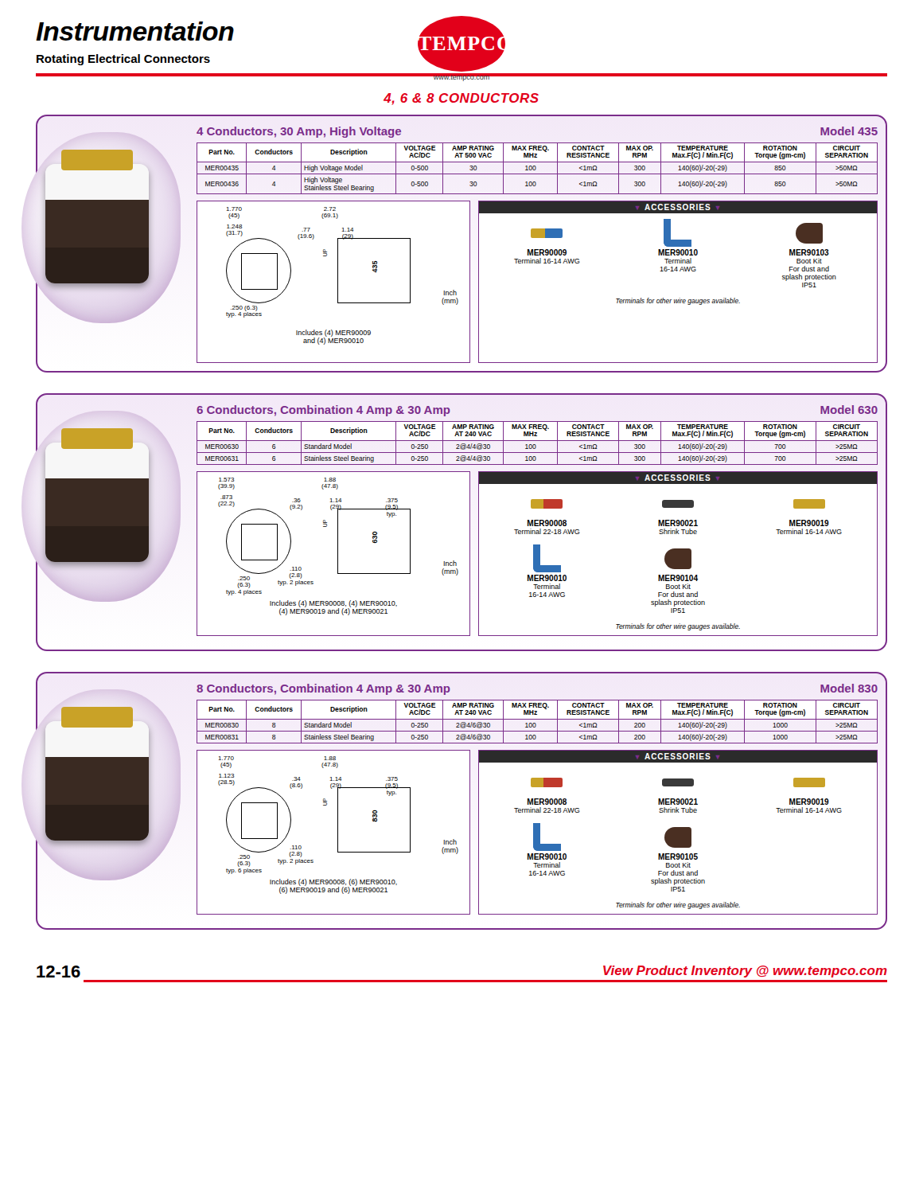Instrumentation
Rotating Electrical Connectors
TEMPCO
www.tempco.com
4, 6 & 8 CONDUCTORS
4 Conductors, 30 Amp, High Voltage Model 435
| Part No. | Conductors | Description | VOLTAGE AC/DC | AMP RATING AT 500 VAC | MAX FREQ. MHz | CONTACT RESISTANCE | MAX OP. RPM | TEMPERATURE Max.F(C) / Min.F(C) | ROTATION Torque (gm-cm) | CIRCUIT SEPARATION |
| --- | --- | --- | --- | --- | --- | --- | --- | --- | --- | --- |
| MER00435 | 4 | High Voltage Model | 0-500 | 30 | 100 | <1mΩ | 300 | 140(60)/-20(-29) | 850 | >50MΩ |
| MER00436 | 4 | High Voltage Stainless Steel Bearing | 0-500 | 30 | 100 | <1mΩ | 300 | 140(60)/-20(-29) | 850 | >50MΩ |
1.770
(45)
1.248
(31.7)
2.72
(69.1)
.77
(19.6)
1.14
(29)
UP
435
.250 (6.3)
typ. 4 places
Inch
(mm)
Includes (4) MER90009
and (4) MER90010
▼ ACCESSORIES ▼
MER90009 Terminal 16-14 AWG
MER90010 Terminal
16-14 AWG
MER90103 Boot Kit
For dust and
splash protection
IP51
Terminals for other wire gauges available.
6 Conductors, Combination 4 Amp & 30 Amp Model 630
| Part No. | Conductors | Description | VOLTAGE AC/DC | AMP RATING AT 240 VAC | MAX FREQ. MHz | CONTACT RESISTANCE | MAX OP. RPM | TEMPERATURE Max.F(C) / Min.F(C) | ROTATION Torque (gm-cm) | CIRCUIT SEPARATION |
| --- | --- | --- | --- | --- | --- | --- | --- | --- | --- | --- |
| MER00630 | 6 | Standard Model | 0-250 | 2@4/4@30 | 100 | <1mΩ | 300 | 140(60)/-20(-29) | 700 | >25MΩ |
| MER00631 | 6 | Stainless Steel Bearing | 0-250 | 2@4/4@30 | 100 | <1mΩ | 300 | 140(60)/-20(-29) | 700 | >25MΩ |
1.573
(39.9)
.873
(22.2)
1.88
(47.8)
.36
(9.2)
1.14
(29)
.375
(9.5)
typ.
UP
630
.110
(2.8)
typ. 2 places
.250
(6.3)
typ. 4 places
Inch
(mm)
Includes (4) MER90008, (4) MER90010,
(4) MER90019 and (4) MER90021
▼ ACCESSORIES ▼
MER90008 Terminal 22-18 AWG
MER90021 Shrink Tube
MER90019 Terminal 16-14 AWG
MER90010 Terminal
16-14 AWG
MER90104 Boot Kit
For dust and
splash protection
IP51
Terminals for other wire gauges available.
8 Conductors, Combination 4 Amp & 30 Amp Model 830
| Part No. | Conductors | Description | VOLTAGE AC/DC | AMP RATING AT 240 VAC | MAX FREQ. MHz | CONTACT RESISTANCE | MAX OP. RPM | TEMPERATURE Max.F(C) / Min.F(C) | ROTATION Torque (gm-cm) | CIRCUIT SEPARATION |
| --- | --- | --- | --- | --- | --- | --- | --- | --- | --- | --- |
| MER00830 | 8 | Standard Model | 0-250 | 2@4/6@30 | 100 | <1mΩ | 200 | 140(60)/-20(-29) | 1000 | >25MΩ |
| MER00831 | 8 | Stainless Steel Bearing | 0-250 | 2@4/6@30 | 100 | <1mΩ | 200 | 140(60)/-20(-29) | 1000 | >25MΩ |
1.770
(45)
1.123
(28.5)
1.88
(47.8)
.34
(8.6)
1.14
(29)
.375
(9.5)
typ.
UP
830
.110
(2.8)
typ. 2 places
.250
(6.3)
typ. 6 places
Inch
(mm)
Includes (4) MER90008, (6) MER90010,
(6) MER90019 and (6) MER90021
▼ ACCESSORIES ▼
MER90008 Terminal 22-18 AWG
MER90021 Shrink Tube
MER90019 Terminal 16-14 AWG
MER90010 Terminal
16-14 AWG
MER90105 Boot Kit
For dust and
splash protection
IP51
Terminals for other wire gauges available.
12-16
View Product Inventory @ www.tempco.com